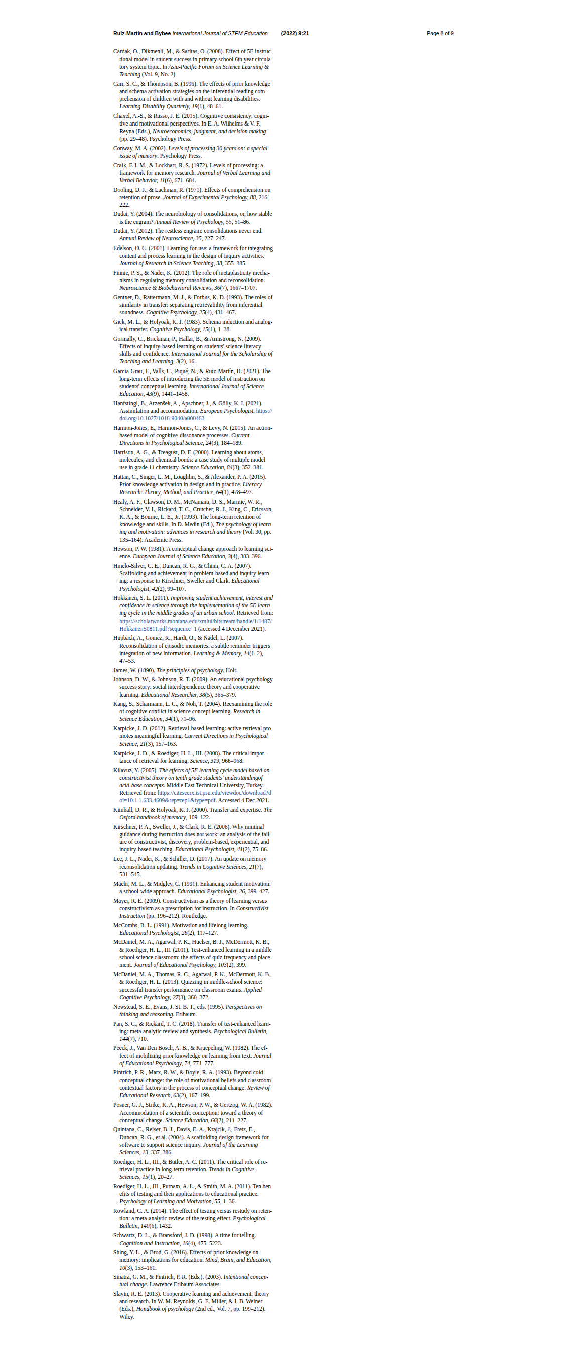Ruiz-Martín and Bybee International Journal of STEM Education (2022) 9:21
Page 8 of 9
Cardak, O., Dikmenli, M., & Saritas, O. (2008). Effect of 5E instructional model in student success in primary school 6th year circulatory system topic. In Asia-Pacific Forum on Science Learning & Teaching (Vol. 9, No. 2).
Carr, S. C., & Thompson, B. (1996). The effects of prior knowledge and schema activation strategies on the inferential reading comprehension of children with and without learning disabilities. Learning Disability Quarterly, 19(1), 48–61.
Chaxel, A.-S., & Russo, J. E. (2015). Cognitive consistency: cognitive and motivational perspectives. In E. A. Wilhelms & V. F. Reyna (Eds.), Neuroeconomics, judgment, and decision making (pp. 29–48). Psychology Press.
Conway, M. A. (2002). Levels of processing 30 years on: a special issue of memory. Psychology Press.
Craik, F. I. M., & Lockhart, R. S. (1972). Levels of processing: a framework for memory research. Journal of Verbal Learning and Verbal Behavior, 11(6), 671–684.
Dooling, D. J., & Lachman, R. (1971). Effects of comprehension on retention of prose. Journal of Experimental Psychology, 88, 216–222.
Dudai, Y. (2004). The neurobiology of consolidations, or, how stable is the engram? Annual Review of Psychology, 55, 51–86.
Dudai, Y. (2012). The restless engram: consolidations never end. Annual Review of Neuroscience, 35, 227–247.
Edelson, D. C. (2001). Learning-for-use: a framework for integrating content and process learning in the design of inquiry activities. Journal of Research in Science Teaching, 38, 355–385.
Finnie, P. S., & Nader, K. (2012). The role of metaplasticity mechanisms in regulating memory consolidation and reconsolidation. Neuroscience & Biobehavioral Reviews, 36(7), 1667–1707.
Gentner, D., Rattermann, M. J., & Forbus, K. D. (1993). The roles of similarity in transfer: separating retrievability from inferential soundness. Cognitive Psychology, 25(4), 431–467.
Gick, M. L., & Holyoak, K. J. (1983). Schema induction and analogical transfer. Cognitive Psychology, 15(1), 1–38.
Gormally, C., Brickman, P., Hallar, B., & Armstrong, N. (2009). Effects of inquiry-based learning on students' science literacy skills and confidence. International Journal for the Scholarship of Teaching and Learning, 3(2), 16.
Garcia-Grau, F., Valls, C., Piqué, N., & Ruiz-Martín, H. (2021). The long-term effects of introducing the 5E model of instruction on students' conceptual learning. International Journal of Science Education, 43(9), 1441–1458.
Hanfstingl, B., Arzenšek, A., Apschner, J., & Gölly, K. I. (2021). Assimilation and accommodation. European Psychologist. https://doi.org/10.1027/1016-9040/a000463
Harmon-Jones, E., Harmon-Jones, C., & Levy, N. (2015). An action-based model of cognitive-dissonance processes. Current Directions in Psychological Science, 24(3), 184–189.
Harrison, A. G., & Treagust, D. F. (2000). Learning about atoms, molecules, and chemical bonds: a case study of multiple model use in grade 11 chemistry. Science Education, 84(3), 352–381.
Hattan, C., Singer, L. M., Loughlin, S., & Alexander, P. A. (2015). Prior knowledge activation in design and in practice. Literacy Research: Theory, Method, and Practice, 64(1), 478–497.
Healy, A. F., Clawson, D. M., McNamara, D. S., Marmie, W. R., Schneider, V. I., Rickard, T. C., Crutcher, R. J., King, C., Ericsson, K. A., & Bourne, L. E., Jr. (1993). The long-term retention of knowledge and skills. In D. Medin (Ed.), The psychology of learning and motivation: advances in research and theory (Vol. 30, pp. 135–164). Academic Press.
Hewson, P. W. (1981). A conceptual change approach to learning science. European Journal of Science Education, 3(4), 383–396.
Hmelo-Silver, C. E., Duncan, R. G., & Chinn, C. A. (2007). Scaffolding and achievement in problem-based and inquiry learning: a response to Kirschner, Sweller and Clark. Educational Psychologist, 42(2), 99–107.
Hokkanen, S. L. (2011). Improving student achievement, interest and confidence in science through the implementation of the 5E learning cycle in the middle grades of an urban school. Retrieved from: https://scholarworks.montana.edu/xmlui/bitstream/handle/1/1487/HokkanenS0811.pdf?sequence=1 (accessed 4 December 2021).
Hupbach, A., Gomez, R., Hardt, O., & Nadel, L. (2007). Reconsolidation of episodic memories: a subtle reminder triggers integration of new information. Learning & Memory, 14(1–2), 47–53.
James, W. (1890). The principles of psychology. Holt.
Johnson, D. W., & Johnson, R. T. (2009). An educational psychology success story: social interdependence theory and cooperative learning. Educational Researcher, 38(5), 365–379.
Kang, S., Scharmann, L. C., & Noh, T. (2004). Reexamining the role of cognitive conflict in science concept learning. Research in Science Education, 34(1), 71–96.
Karpicke, J. D. (2012). Retrieval-based learning: active retrieval promotes meaningful learning. Current Directions in Psychological Science, 21(3), 157–163.
Karpicke, J. D., & Roediger, H. L., III. (2008). The critical importance of retrieval for learning. Science, 319, 966–968.
Kilavuz, Y. (2005). The effects of 5E learning cycle model based on constructivist theory on tenth grade students' understandingof acid-base concepts. Middle East Technical University, Turkey. Retrieved from: https://citeseerx.ist.psu.edu/viewdoc/download?doi=10.1.1.633.4609&rep=rep1&type=pdf. Accessed 4 Dec 2021.
Kimball, D. R., & Holyoak, K. J. (2000). Transfer and expertise. The Oxford handbook of memory, 109–122.
Kirschner, P. A., Sweller, J., & Clark, R. E. (2006). Why minimal guidance during instruction does not work: an analysis of the failure of constructivist, discovery, problem-based, experiential, and inquiry-based teaching. Educational Psychologist, 41(2), 75–86.
Lee, J. L., Nader, K., & Schiller, D. (2017). An update on memory reconsolidation updating. Trends in Cognitive Sciences, 21(7), 531–545.
Maehr, M. L., & Midgley, C. (1991). Enhancing student motivation: a school-wide approach. Educational Psychologist, 26, 399–427.
Mayer, R. E. (2009). Constructivism as a theory of learning versus constructivism as a prescription for instruction. In Constructivist Instruction (pp. 196–212). Routledge.
McCombs, B. L. (1991). Motivation and lifelong learning. Educational Psychologist, 26(2), 117–127.
McDaniel, M. A., Agarwal, P. K., Huelser, B. J., McDermott, K. B., & Roediger, H. L., III. (2011). Test-enhanced learning in a middle school science classroom: the effects of quiz frequency and placement. Journal of Educational Psychology, 103(2), 399.
McDaniel, M. A., Thomas, R. C., Agarwal, P. K., McDermott, K. B., & Roediger, H. L. (2013). Quizzing in middle-school science: successful transfer performance on classroom exams. Applied Cognitive Psychology, 27(3), 360–372.
Newstead, S. E., Evans, J. St. B. T., eds. (1995). Perspectives on thinking and reasoning. Erlbaum.
Pan, S. C., & Rickard, T. C. (2018). Transfer of test-enhanced learning: meta-analytic review and synthesis. Psychological Bulletin, 144(7), 710.
Peeck, J., Van Den Bosch, A. B., & Kruepeling, W. (1982). The effect of mobilizing prior knowledge on learning from text. Journal of Educational Psychology, 74, 771–777.
Pintrich, P. R., Marx, R. W., & Boyle, R. A. (1993). Beyond cold conceptual change: the role of motivational beliefs and classroom contextual factors in the process of conceptual change. Review of Educational Research, 63(2), 167–199.
Posner, G. J., Strike, K. A., Hewson, P. W., & Gertzog, W. A. (1982). Accommodation of a scientific conception: toward a theory of conceptual change. Science Education, 66(2), 211–227.
Quintana, C., Reiser, B. J., Davis, E. A., Krajcik, J., Fretz, E., Duncan, R. G., et al. (2004). A scaffolding design framework for software to support science inquiry. Journal of the Learning Sciences, 13, 337–386.
Roediger, H. L., III., & Butler, A. C. (2011). The critical role of retrieval practice in long-term retention. Trends in Cognitive Sciences, 15(1), 20–27.
Roediger, H. L., III., Putnam, A. L., & Smith, M. A. (2011). Ten benefits of testing and their applications to educational practice. Psychology of Learning and Motivation, 55, 1–36.
Rowland, C. A. (2014). The effect of testing versus restudy on retention: a meta-analytic review of the testing effect. Psychological Bulletin, 140(6), 1432.
Schwartz, D. L., & Bransford, J. D. (1998). A time for telling. Cognition and Instruction, 16(4), 475–5223.
Shing, Y. L., & Brod, G. (2016). Effects of prior knowledge on memory: implications for education. Mind, Brain, and Education, 10(3), 153–161.
Sinatra, G. M., & Pintrich, P. R. (Eds.). (2003). Intentional conceptual change. Lawrence Erlbaum Associates.
Slavin, R. E. (2013). Cooperative learning and achievement: theory and research. In W. M. Reynolds, G. E. Miller, & I. B. Weiner (Eds.), Handbook of psychology (2nd ed., Vol. 7, pp. 199–212). Wiley.